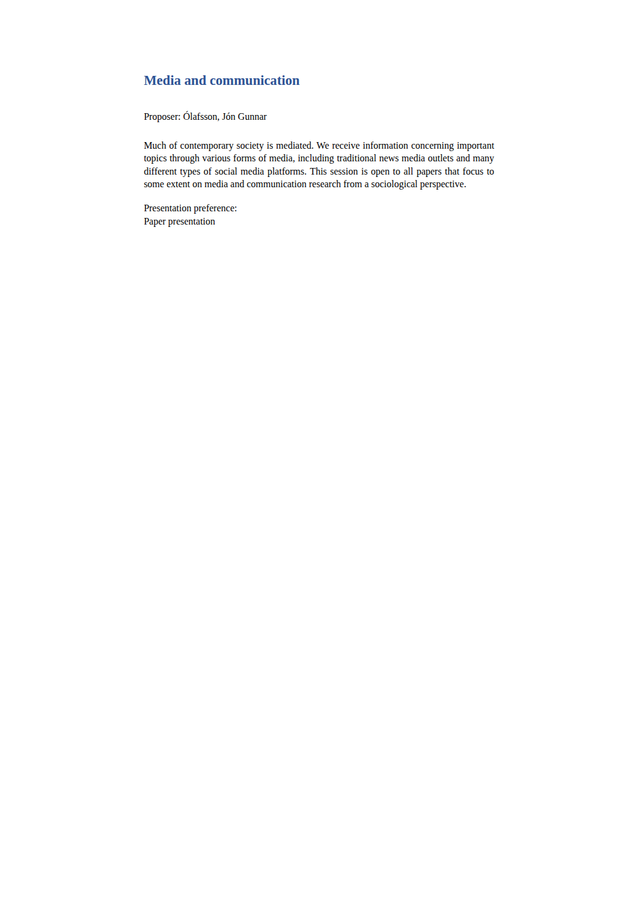Media and communication
Proposer: Ólafsson, Jón Gunnar
Much of contemporary society is mediated. We receive information concerning important topics through various forms of media, including traditional news media outlets and many different types of social media platforms. This session is open to all papers that focus to some extent on media and communication research from a sociological perspective.
Presentation preference: Paper presentation